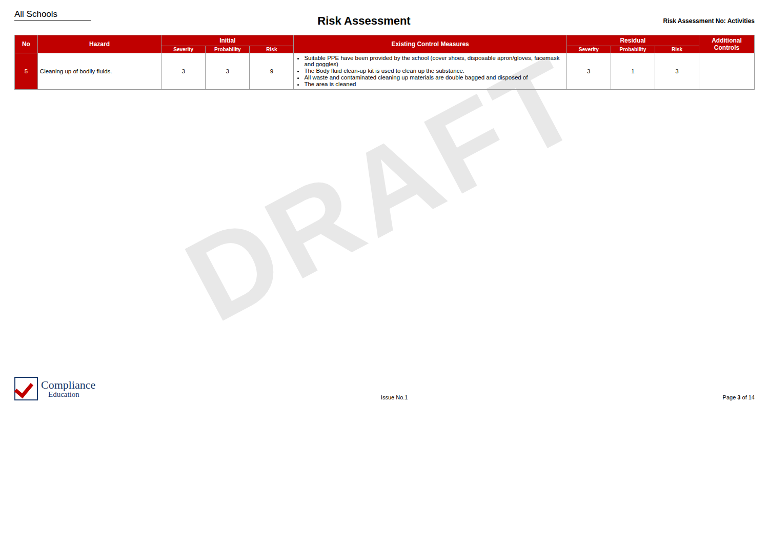DRAFT
All Schools
Risk Assessment
Risk Assessment No: Activities
| No | Hazard | Initial | Existing Control Measures | Residual | Additional Controls |
| --- | --- | --- | --- | --- | --- |
| Severity | Probability | Risk | Severity | Probability | Risk |
| 5 | Cleaning up of bodily fluids. | 3 | 3 | 9 | Suitable PPE have been provided by the school (cover shoes, disposable apron/gloves, facemask and goggles) The Body fluid clean-up kit is used to clean up the substance. All waste and contaminated cleaning up materials are double bagged and disposed of The area is cleaned | 3 | 1 | 3 | |
Compliance Education
Issue No.1
Page 3 of 14